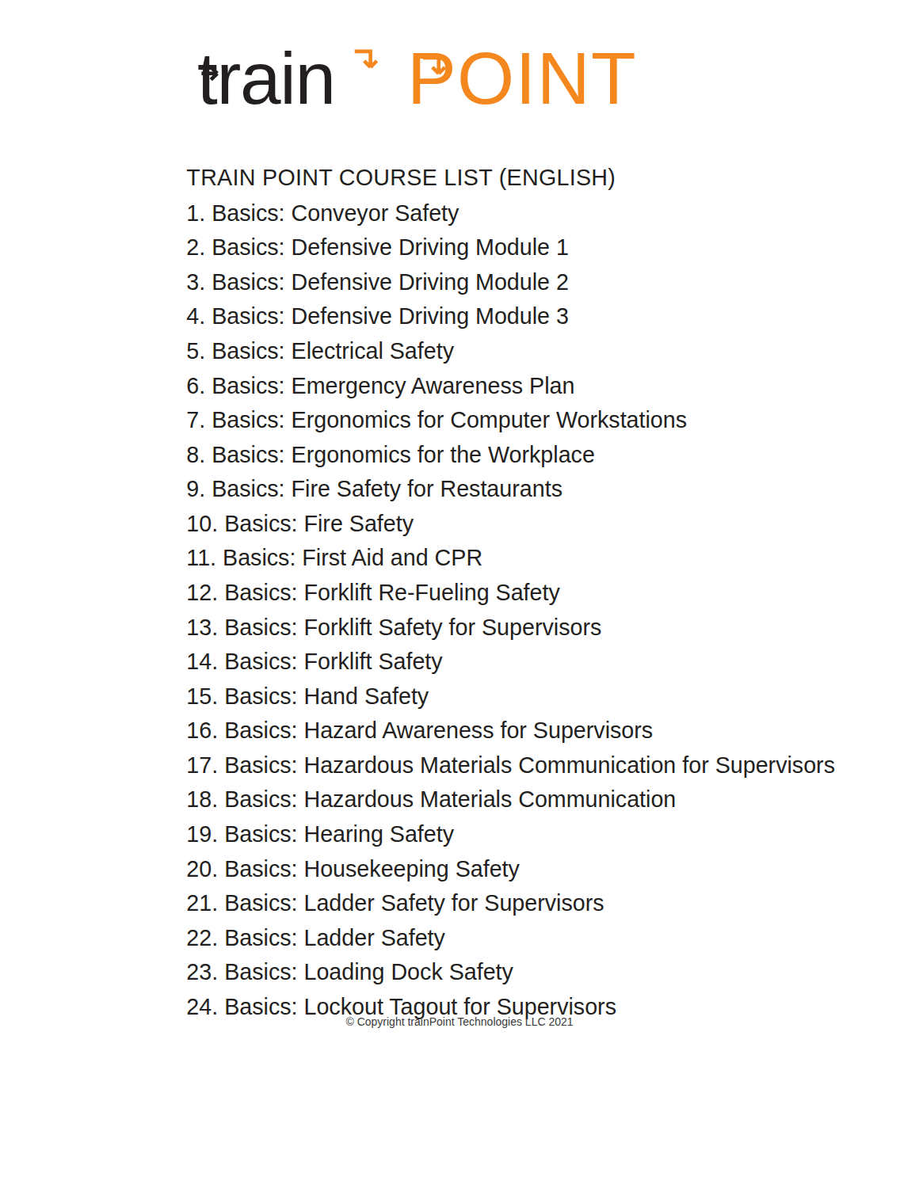train POINT
TRAIN POINT COURSE LIST (ENGLISH)
1. Basics: Conveyor Safety
2. Basics: Defensive Driving Module 1
3. Basics: Defensive Driving Module 2
4. Basics: Defensive Driving Module 3
5. Basics: Electrical Safety
6. Basics: Emergency Awareness Plan
7. Basics: Ergonomics for Computer Workstations
8. Basics: Ergonomics for the Workplace
9. Basics: Fire Safety for Restaurants
10. Basics: Fire Safety
11. Basics: First Aid and CPR
12. Basics: Forklift Re-Fueling Safety
13. Basics: Forklift Safety for Supervisors
14. Basics: Forklift Safety
15. Basics: Hand Safety
16. Basics: Hazard Awareness for Supervisors
17. Basics: Hazardous Materials Communication for Supervisors
18. Basics: Hazardous Materials Communication
19. Basics: Hearing Safety
20. Basics: Housekeeping Safety
21. Basics: Ladder Safety for Supervisors
22. Basics: Ladder Safety
23. Basics: Loading Dock Safety
24. Basics: Lockout Tagout for Supervisors
© Copyright trainPoint Technologies LLC 2021